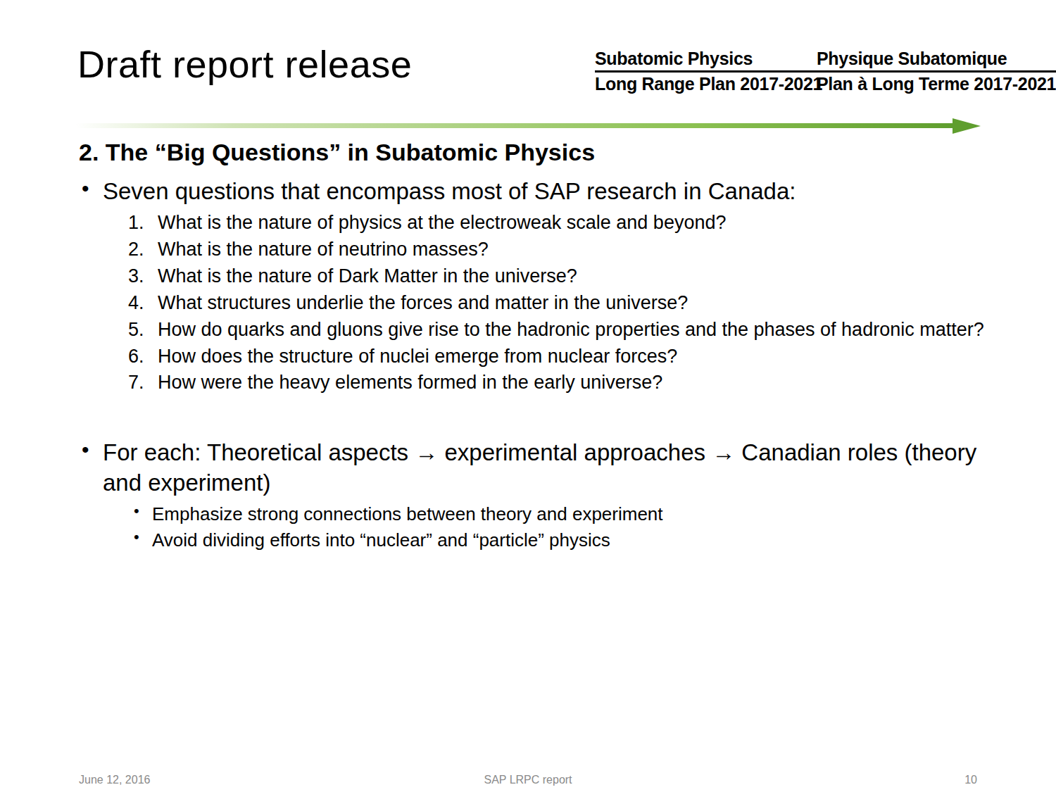Draft report release
Subatomic Physics Long Range Plan 2017-2021
Physique Subatomique Plan à Long Terme 2017-2021
2. The “Big Questions” in Subatomic Physics
Seven questions that encompass most of SAP research in Canada:
What is the nature of physics at the electroweak scale and beyond?
What is the nature of neutrino masses?
What is the nature of Dark Matter in the universe?
What structures underlie the forces and matter in the universe?
How do quarks and gluons give rise to the hadronic properties and the phases of hadronic matter?
How does the structure of nuclei emerge from nuclear forces?
How were the heavy elements formed in the early universe?
For each: Theoretical aspects → experimental approaches → Canadian roles (theory and experiment)
Emphasize strong connections between theory and experiment
Avoid dividing efforts into “nuclear” and “particle” physics
June 12, 2016 SAP LRPC report 10